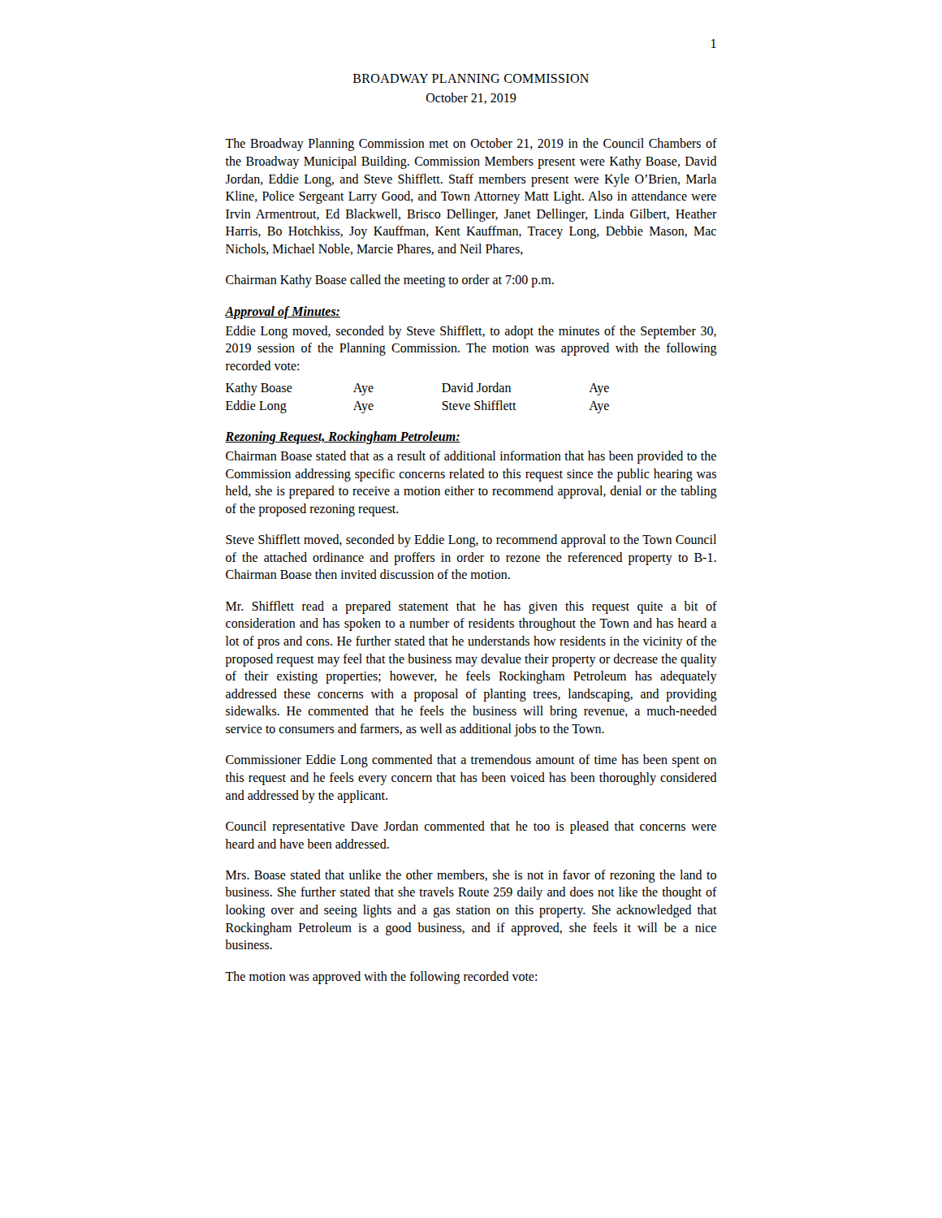1
BROADWAY PLANNING COMMISSION
October 21, 2019
The Broadway Planning Commission met on October 21, 2019 in the Council Chambers of the Broadway Municipal Building. Commission Members present were Kathy Boase, David Jordan, Eddie Long, and Steve Shifflett. Staff members present were Kyle O’Brien, Marla Kline, Police Sergeant Larry Good, and Town Attorney Matt Light. Also in attendance were Irvin Armentrout, Ed Blackwell, Brisco Dellinger, Janet Dellinger, Linda Gilbert, Heather Harris, Bo Hotchkiss, Joy Kauffman, Kent Kauffman, Tracey Long, Debbie Mason, Mac Nichols, Michael Noble, Marcie Phares, and Neil Phares,
Chairman Kathy Boase called the meeting to order at 7:00 p.m.
Approval of Minutes:
Eddie Long moved, seconded by Steve Shifflett, to adopt the minutes of the September 30, 2019 session of the Planning Commission. The motion was approved with the following recorded vote:
| Kathy Boase | Aye | David Jordan | Aye |
| Eddie Long | Aye | Steve Shifflett | Aye |
Rezoning Request, Rockingham Petroleum:
Chairman Boase stated that as a result of additional information that has been provided to the Commission addressing specific concerns related to this request since the public hearing was held, she is prepared to receive a motion either to recommend approval, denial or the tabling of the proposed rezoning request.
Steve Shifflett moved, seconded by Eddie Long, to recommend approval to the Town Council of the attached ordinance and proffers in order to rezone the referenced property to B-1. Chairman Boase then invited discussion of the motion.
Mr. Shifflett read a prepared statement that he has given this request quite a bit of consideration and has spoken to a number of residents throughout the Town and has heard a lot of pros and cons. He further stated that he understands how residents in the vicinity of the proposed request may feel that the business may devalue their property or decrease the quality of their existing properties; however, he feels Rockingham Petroleum has adequately addressed these concerns with a proposal of planting trees, landscaping, and providing sidewalks. He commented that he feels the business will bring revenue, a much-needed service to consumers and farmers, as well as additional jobs to the Town.
Commissioner Eddie Long commented that a tremendous amount of time has been spent on this request and he feels every concern that has been voiced has been thoroughly considered and addressed by the applicant.
Council representative Dave Jordan commented that he too is pleased that concerns were heard and have been addressed.
Mrs. Boase stated that unlike the other members, she is not in favor of rezoning the land to business. She further stated that she travels Route 259 daily and does not like the thought of looking over and seeing lights and a gas station on this property. She acknowledged that Rockingham Petroleum is a good business, and if approved, she feels it will be a nice business.
The motion was approved with the following recorded vote: